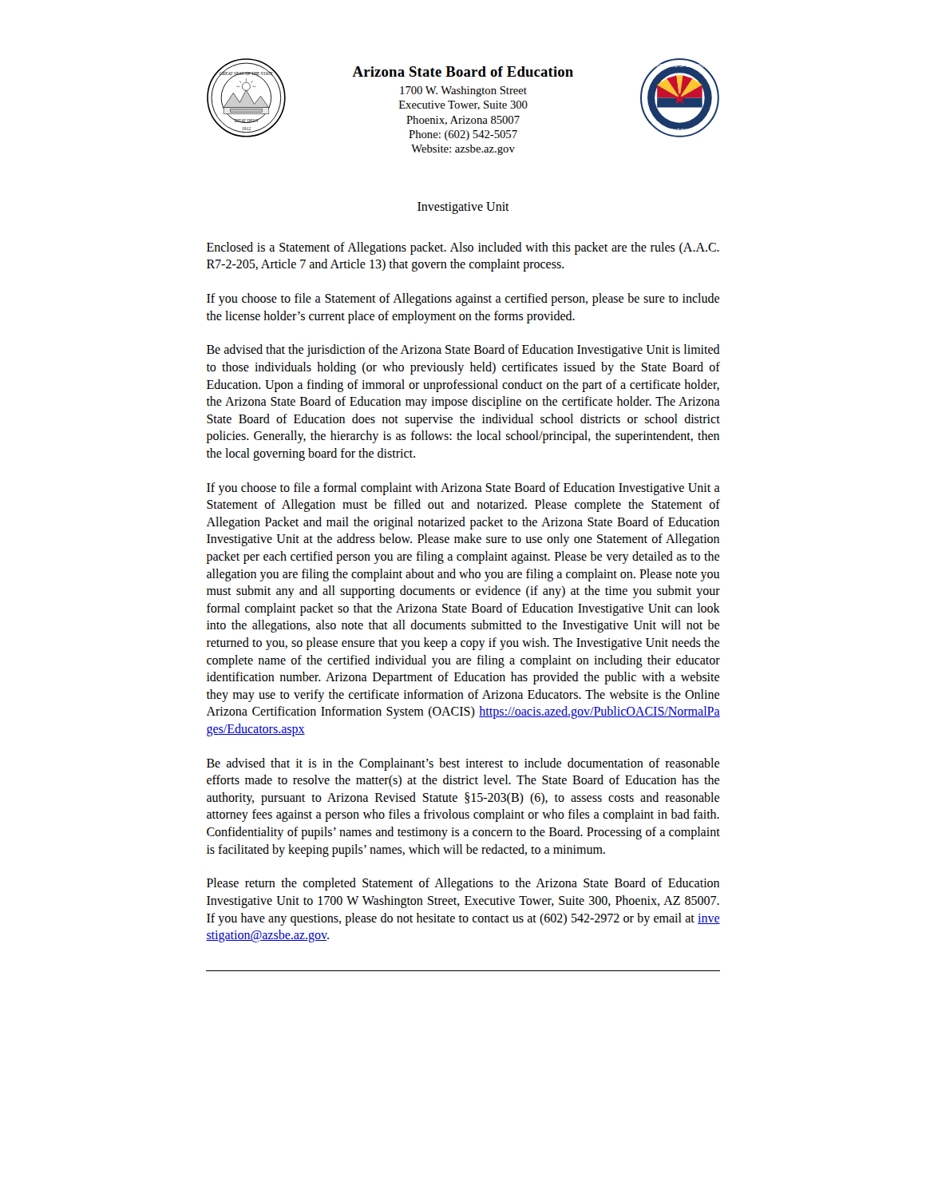GREAT SEAL OF THE STATE DITAT DEUS 1912
Arizona State Board of Education
1700 W. Washington Street
Executive Tower, Suite 300
Phoenix, Arizona 85007
Phone: (602) 542-5057
Website: azsbe.az.gov
STATE BOARD OF EDUCATION ARIZONA
Investigative Unit
Enclosed is a Statement of Allegations packet. Also included with this packet are the rules (A.A.C. R7-2-205, Article 7 and Article 13) that govern the complaint process.
If you choose to file a Statement of Allegations against a certified person, please be sure to include the license holder’s current place of employment on the forms provided.
Be advised that the jurisdiction of the Arizona State Board of Education Investigative Unit is limited to those individuals holding (or who previously held) certificates issued by the State Board of Education. Upon a finding of immoral or unprofessional conduct on the part of a certificate holder, the Arizona State Board of Education may impose discipline on the certificate holder. The Arizona State Board of Education does not supervise the individual school districts or school district policies. Generally, the hierarchy is as follows: the local school/principal, the superintendent, then the local governing board for the district.
If you choose to file a formal complaint with Arizona State Board of Education Investigative Unit a Statement of Allegation must be filled out and notarized. Please complete the Statement of Allegation Packet and mail the original notarized packet to the Arizona State Board of Education Investigative Unit at the address below. Please make sure to use only one Statement of Allegation packet per each certified person you are filing a complaint against. Please be very detailed as to the allegation you are filing the complaint about and who you are filing a complaint on. Please note you must submit any and all supporting documents or evidence (if any) at the time you submit your formal complaint packet so that the Arizona State Board of Education Investigative Unit can look into the allegations, also note that all documents submitted to the Investigative Unit will not be returned to you, so please ensure that you keep a copy if you wish. The Investigative Unit needs the complete name of the certified individual you are filing a complaint on including their educator identification number. Arizona Department of Education has provided the public with a website they may use to verify the certificate information of Arizona Educators. The website is the Online Arizona Certification Information System (OACIS) https://oacis.azed.gov/PublicOACIS/NormalPages/Educators.aspx
Be advised that it is in the Complainant’s best interest to include documentation of reasonable efforts made to resolve the matter(s) at the district level. The State Board of Education has the authority, pursuant to Arizona Revised Statute §15-203(B) (6), to assess costs and reasonable attorney fees against a person who files a frivolous complaint or who files a complaint in bad faith. Confidentiality of pupils’ names and testimony is a concern to the Board. Processing of a complaint is facilitated by keeping pupils’ names, which will be redacted, to a minimum.
Please return the completed Statement of Allegations to the Arizona State Board of Education Investigative Unit to 1700 W Washington Street, Executive Tower, Suite 300, Phoenix, AZ 85007. If you have any questions, please do not hesitate to contact us at (602) 542-2972 or by email at investigation@azsbe.az.gov.